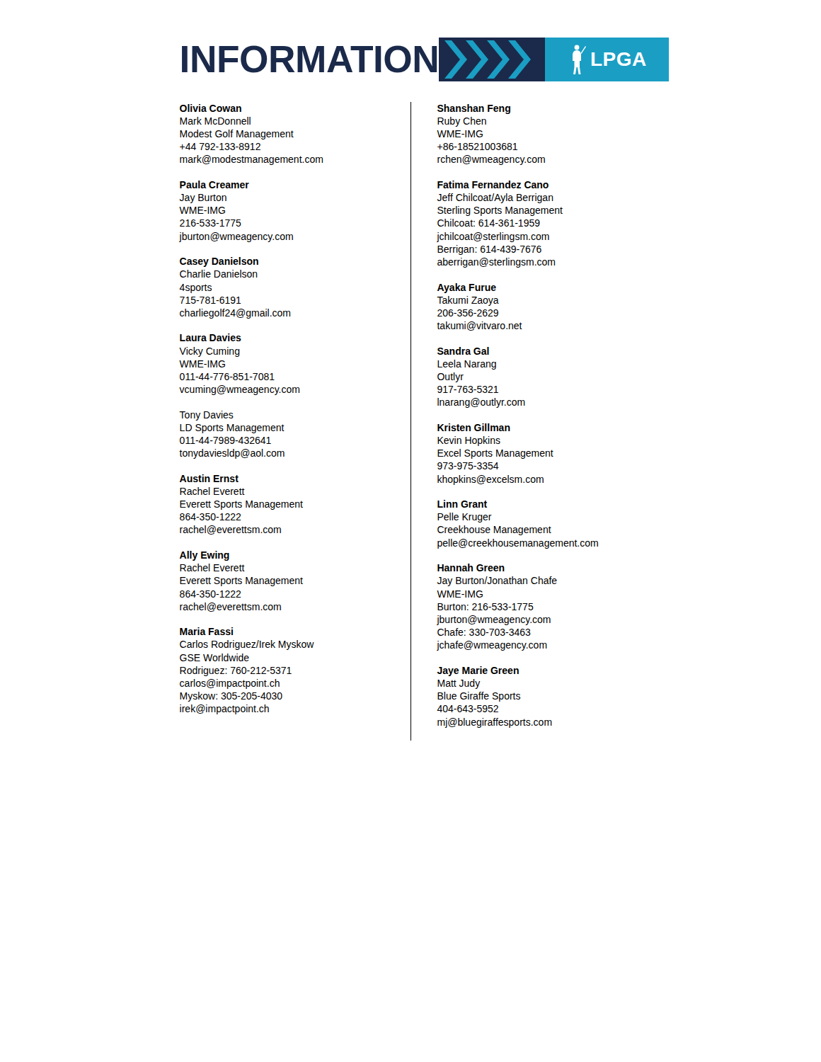INFORMATION
LPGA
Olivia Cowan
Mark McDonnell
Modest Golf Management
+44 792-133-8912
mark@modestmanagement.com
Paula Creamer
Jay Burton
WME-IMG
216-533-1775
jburton@wmeagency.com
Casey Danielson
Charlie Danielson
4sports
715-781-6191
charliegolf24@gmail.com
Laura Davies
Vicky Cuming
WME-IMG
011-44-776-851-7081
vcuming@wmeagency.com
Tony Davies
LD Sports Management
011-44-7989-432641
tonydaviesldp@aol.com
Austin Ernst
Rachel Everett
Everett Sports Management
864-350-1222
rachel@everettsm.com
Ally Ewing
Rachel Everett
Everett Sports Management
864-350-1222
rachel@everettsm.com
Maria Fassi
Carlos Rodriguez/Irek Myskow
GSE Worldwide
Rodriguez: 760-212-5371
carlos@impactpoint.ch
Myskow: 305-205-4030
irek@impactpoint.ch
Shanshan Feng
Ruby Chen
WME-IMG
+86-18521003681
rchen@wmeagency.com
Fatima Fernandez Cano
Jeff Chilcoat/Ayla Berrigan
Sterling Sports Management
Chilcoat: 614-361-1959
jchilcoat@sterlingsm.com
Berrigan: 614-439-7676
aberrigan@sterlingsm.com
Ayaka Furue
Takumi Zaoya
206-356-2629
takumi@vitvaro.net
Sandra Gal
Leela Narang
Outlyr
917-763-5321
lnarang@outlyr.com
Kristen Gillman
Kevin Hopkins
Excel Sports Management
973-975-3354
khopkins@excelsm.com
Linn Grant
Pelle Kruger
Creekhouse Management
pelle@creekhousemanagement.com
Hannah Green
Jay Burton/Jonathan Chafe
WME-IMG
Burton: 216-533-1775
jburton@wmeagency.com
Chafe: 330-703-3463
jchafe@wmeagency.com
Jaye Marie Green
Matt Judy
Blue Giraffe Sports
404-643-5952
mj@bluegiraffesports.com